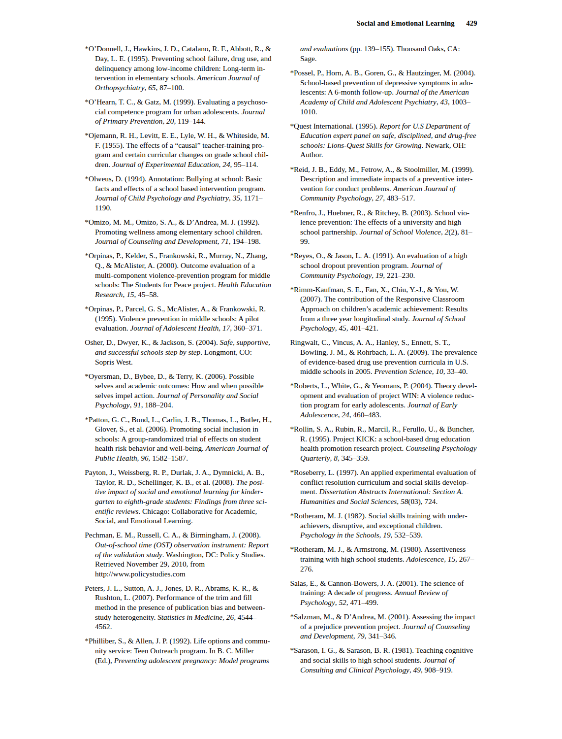Social and Emotional Learning 429
*O’Donnell, J., Hawkins, J. D., Catalano, R. F., Abbott, R., & Day, L. E. (1995). Preventing school failure, drug use, and delinquency among low-income children: Long-term intervention in elementary schools. American Journal of Orthopsychiatry, 65, 87–100.
*O’Hearn, T. C., & Gatz, M. (1999). Evaluating a psychosocial competence program for urban adolescents. Journal of Primary Prevention, 20, 119–144.
*Ojemann, R. H., Levitt, E. E., Lyle, W. H., & Whiteside, M. F. (1955). The effects of a “causal” teacher-training program and certain curricular changes on grade school children. Journal of Experimental Education, 24, 95–114.
*Olweus, D. (1994). Annotation: Bullying at school: Basic facts and effects of a school based intervention program. Journal of Child Psychology and Psychiatry, 35, 1171–1190.
*Omizo, M. M., Omizo, S. A., & D’Andrea, M. J. (1992). Promoting wellness among elementary school children. Journal of Counseling and Development, 71, 194–198.
*Orpinas, P., Kelder, S., Frankowski, R., Murray, N., Zhang, Q., & McAlister, A. (2000). Outcome evaluation of a multi-component violence-prevention program for middle schools: The Students for Peace project. Health Education Research, 15, 45–58.
*Orpinas, P., Parcel, G. S., McAlister, A., & Frankowski, R. (1995). Violence prevention in middle schools: A pilot evaluation. Journal of Adolescent Health, 17, 360–371.
Osher, D., Dwyer, K., & Jackson, S. (2004). Safe, supportive, and successful schools step by step. Longmont, CO: Sopris West.
*Oyersman, D., Bybee, D., & Terry, K. (2006). Possible selves and academic outcomes: How and when possible selves impel action. Journal of Personality and Social Psychology, 91, 188–204.
*Patton, G. C., Bond, L., Carlin, J. B., Thomas, L., Butler, H., Glover, S., et al. (2006). Promoting social inclusion in schools: A group-randomized trial of effects on student health risk behavior and well-being. American Journal of Public Health, 96, 1582–1587.
Payton, J., Weissberg, R. P., Durlak, J. A., Dymnicki, A. B., Taylor, R. D., Schellinger, K. B., et al. (2008). The positive impact of social and emotional learning for kindergarten to eighth-grade students: Findings from three scientific reviews. Chicago: Collaborative for Academic, Social, and Emotional Learning.
Pechman, E. M., Russell, C. A., & Birmingham, J. (2008). Out-of-school time (OST) observation instrument: Report of the validation study. Washington, DC: Policy Studies. Retrieved November 29, 2010, from http://www.policystudies.com
Peters, J. L., Sutton, A. J., Jones, D. R., Abrams, K. R., & Rushton, L. (2007). Performance of the trim and fill method in the presence of publication bias and between-study heterogeneity. Statistics in Medicine, 26, 4544–4562.
*Philliber, S., & Allen, J. P. (1992). Life options and community service: Teen Outreach program. In B. C. Miller (Ed.), Preventing adolescent pregnancy: Model programs and evaluations (pp. 139–155). Thousand Oaks, CA: Sage.
*Possel, P., Horn, A. B., Goren, G., & Hautzinger, M. (2004). School-based prevention of depressive symptoms in adolescents: A 6-month follow-up. Journal of the American Academy of Child and Adolescent Psychiatry, 43, 1003–1010.
*Quest International. (1995). Report for U.S Department of Education expert panel on safe, disciplined, and drug-free schools: Lions-Quest Skills for Growing. Newark, OH: Author.
*Reid, J. B., Eddy, M., Fetrow, A., & Stoolmiller, M. (1999). Description and immediate impacts of a preventive intervention for conduct problems. American Journal of Community Psychology, 27, 483–517.
*Renfro, J., Huebner, R., & Ritchey, B. (2003). School violence prevention: The effects of a university and high school partnership. Journal of School Violence, 2(2), 81–99.
*Reyes, O., & Jason, L. A. (1991). An evaluation of a high school dropout prevention program. Journal of Community Psychology, 19, 221–230.
*Rimm-Kaufman, S. E., Fan, X., Chiu, Y.-J., & You, W. (2007). The contribution of the Responsive Classroom Approach on children’s academic achievement: Results from a three year longitudinal study. Journal of School Psychology, 45, 401–421.
Ringwalt, C., Vincus, A. A., Hanley, S., Ennett, S. T., Bowling, J. M., & Rohrbach, L. A. (2009). The prevalence of evidence-based drug use prevention curricula in U.S. middle schools in 2005. Prevention Science, 10, 33–40.
*Roberts, L., White, G., & Yeomans, P. (2004). Theory development and evaluation of project WIN: A violence reduction program for early adolescents. Journal of Early Adolescence, 24, 460–483.
*Rollin, S. A., Rubin, R., Marcil, R., Ferullo, U., & Buncher, R. (1995). Project KICK: a school-based drug education health promotion research project. Counseling Psychology Quarterly, 8, 345–359.
*Roseberry, L. (1997). An applied experimental evaluation of conflict resolution curriculum and social skills development. Dissertation Abstracts International: Section A. Humanities and Social Sciences, 58(03), 724.
*Rotheram, M. J. (1982). Social skills training with underachievers, disruptive, and exceptional children. Psychology in the Schools, 19, 532–539.
*Rotheram, M. J., & Armstrong, M. (1980). Assertiveness training with high school students. Adolescence, 15, 267–276.
Salas, E., & Cannon-Bowers, J. A. (2001). The science of training: A decade of progress. Annual Review of Psychology, 52, 471–499.
*Salzman, M., & D’Andrea, M. (2001). Assessing the impact of a prejudice prevention project. Journal of Counseling and Development, 79, 341–346.
*Sarason, I. G., & Sarason, B. R. (1981). Teaching cognitive and social skills to high school students. Journal of Consulting and Clinical Psychology, 49, 908–919.